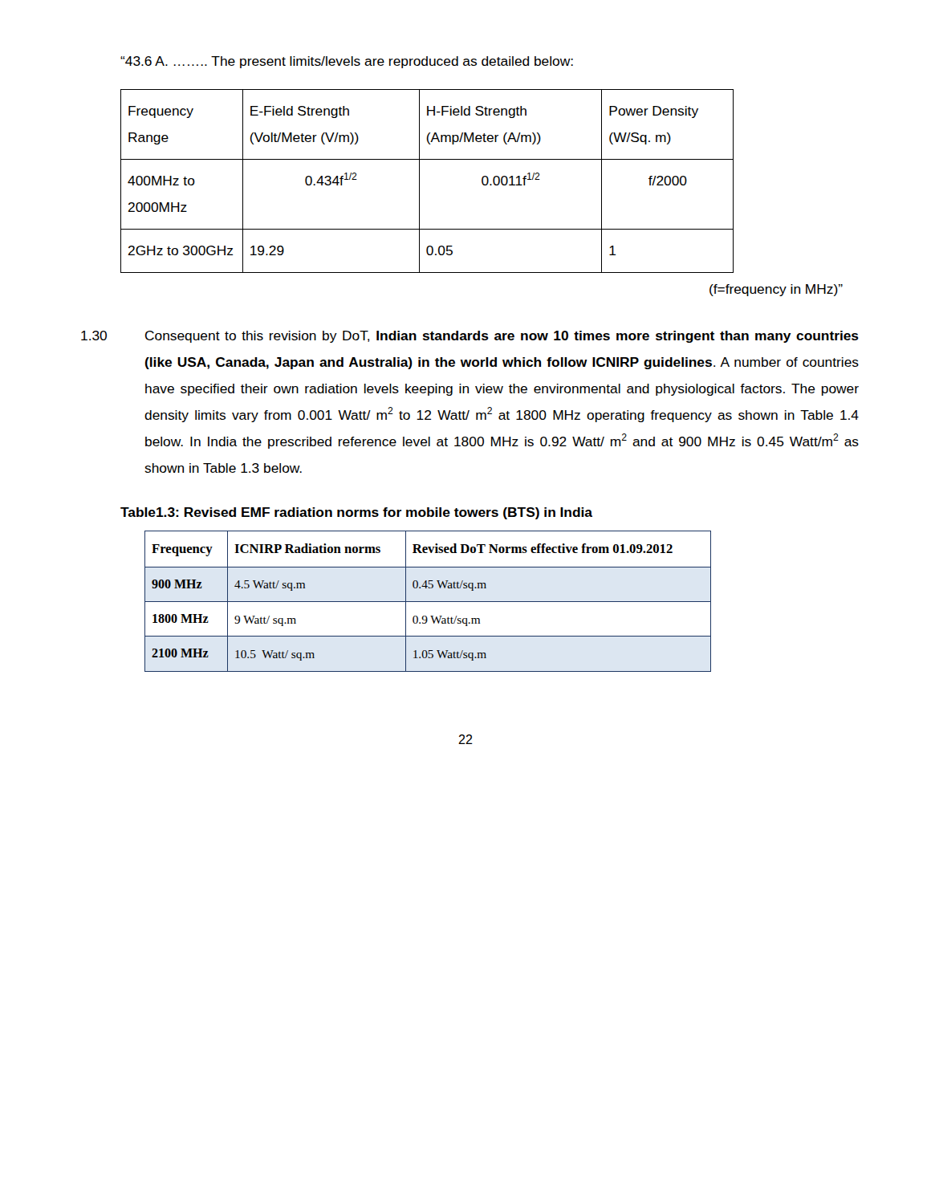“43.6 A. …….. The present limits/levels are reproduced as detailed below:
| Frequency Range | E-Field Strength (Volt/Meter (V/m)) | H-Field Strength (Amp/Meter (A/m)) | Power Density (W/Sq. m) |
| 400MHz to 2000MHz | 0.434f 1/2 | 0.0011f 1/2 | f/2000 |
| 2GHz to 300GHz | 19.29 | 0.05 | 1 |
(f=frequency in MHz)”
1.30
Consequent to this revision by DoT, Indian standards are now 10 times more stringent than many countries (like USA, Canada, Japan and Australia) in the world which follow ICNIRP guidelines. A number of countries have specified their own radiation levels keeping in view the environmental and physiological factors. The power density limits vary from 0.001 Watt/ m2 to 12 Watt/ m2 at 1800 MHz operating frequency as shown in Table 1.4 below. In India the prescribed reference level at 1800 MHz is 0.92 Watt/ m2 and at 900 MHz is 0.45 Watt/m2 as shown in Table 1.3 below.
Table1.3: Revised EMF radiation norms for mobile towers (BTS) in India
| Frequency | ICNIRP Radiation norms | Revised DoT Norms effective from 01.09.2012 |
| --- | --- | --- |
| 900 MHz | 4.5 Watt/ sq.m | 0.45 Watt/sq.m |
| 1800 MHz | 9 Watt/ sq.m | 0.9 Watt/sq.m |
| 2100 MHz | 10.5 Watt/ sq.m | 1.05 Watt/sq.m |
22